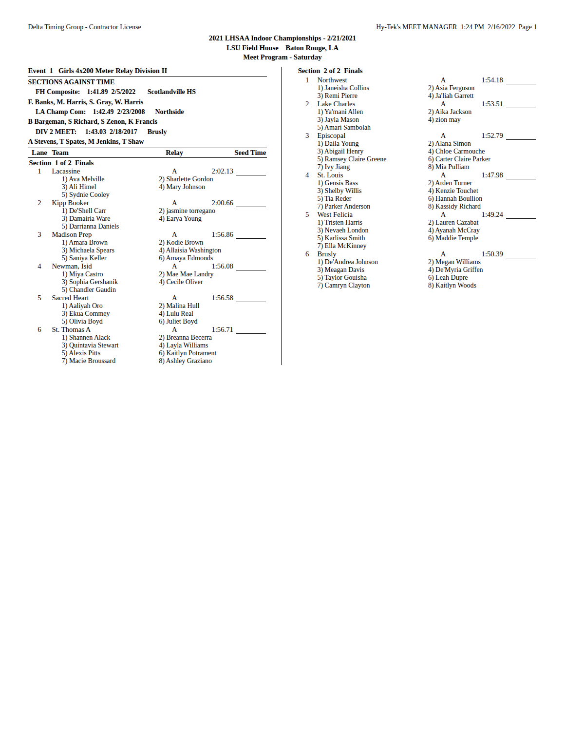Delta Timing Group - Contractor License
Hy-Tek's MEET MANAGER 1:24 PM 2/16/2022 Page 1
2021 LHSAA Indoor Championships - 2/21/2021
LSU Field House Baton Rouge, LA
Meet Program - Saturday
Event 1 Girls 4x200 Meter Relay Division II
SECTIONS AGAINST TIME
FH Composite: 1:41.89 2/5/2022 Scotlandville HS
F. Banks, M. Harris, S. Gray, W. Harris
LA Champ Com: 1:42.49 2/23/2008 Northside
B Bargeman, S Richard, S Zenon, K Francis
DIV 2 MEET: 1:43.03 2/18/2017 Brusly
A Stevens, T Spates, M Jenkins, T Shaw
| Lane | Team | Relay | Seed Time |
| --- | --- | --- | --- |
| Section 1 of 2 Finals |
| 1 | Lacassine | A | 2:02.13 |
| | 1) Ava Melville | 2) Sharlette Gordon |
| | 3) Ali Himel | 4) Mary Johnson |
| | 5) Sydnie Cooley | |
| 2 | Kipp Booker | A | 2:00.66 |
| | 1) De'Shell Carr | 2) jasmine torregano |
| | 3) Damairia Ware | 4) Earya Young |
| | 5) Darrianna Daniels | |
| 3 | Madison Prep | A | 1:56.86 |
| | 1) Amara Brown | 2) Kodie Brown |
| | 3) Michaela Spears | 4) Allaisia Washington |
| | 5) Saniya Keller | 6) Amaya Edmonds |
| 4 | Newman, Isid | A | 1:56.08 |
| | 1) Miya Castro | 2) Mae Mae Landry |
| | 3) Sophia Gershanik | 4) Cecile Oliver |
| | 5) Chandler Gaudin | |
| 5 | Sacred Heart | A | 1:56.58 |
| | 1) Aaliyah Oro | 2) Malina Hull |
| | 3) Ekua Commey | 4) Lulu Real |
| | 5) Olivia Boyd | 6) Juliet Boyd |
| 6 | St. Thomas A | A | 1:56.71 |
| | 1) Shannen Alack | 2) Breanna Becerra |
| | 3) Quintavia Stewart | 4) Layla Williams |
| | 5) Alexis Pitts | 6) Kaitlyn Potrament |
| | 7) Macie Broussard | 8) Ashley Graziano |
Section 2 of 2 Finals
| 1 | Northwest | A | 1:54.18 |
| | 1) Janeisha Collins | 2) Asia Ferguson |
| | 3) Remi Pierre | 4) Ja'liah Garrett |
| 2 | Lake Charles | A | 1:53.51 |
| | 1) Ya'mani Allen | 2) Aika Jackson |
| | 3) Jayla Mason | 4) zion may |
| | 5) Amari Sambolah | |
| 3 | Episcopal | A | 1:52.79 |
| | 1) Daila Young | 2) Alana Simon |
| | 3) Abigail Henry | 4) Chloe Carmouche |
| | 5) Ramsey Claire Greene | 6) Carter Claire Parker |
| | 7) Ivy Jiang | 8) Mia Pulliam |
| 4 | St. Louis | A | 1:47.98 |
| | 1) Gensis Bass | 2) Arden Turner |
| | 3) Shelby Willis | 4) Kenzie Touchet |
| | 5) Tia Reder | 6) Hannah Boullion |
| | 7) Parker Anderson | 8) Kassidy Richard |
| 5 | West Felicia | A | 1:49.24 |
| | 1) Tristen Harris | 2) Lauren Cazabat |
| | 3) Nevaeh London | 4) Ayanah McCray |
| | 5) Karlissa Smith | 6) Maddie Temple |
| | 7) Ella McKinney | |
| 6 | Brusly | A | 1:50.39 |
| | 1) De'Andrea Johnson | 2) Megan Williams |
| | 3) Meagan Davis | 4) De'Myria Griffen |
| | 5) Taylor Gouisha | 6) Leah Dupre |
| | 7) Camryn Clayton | 8) Kaitlyn Woods |